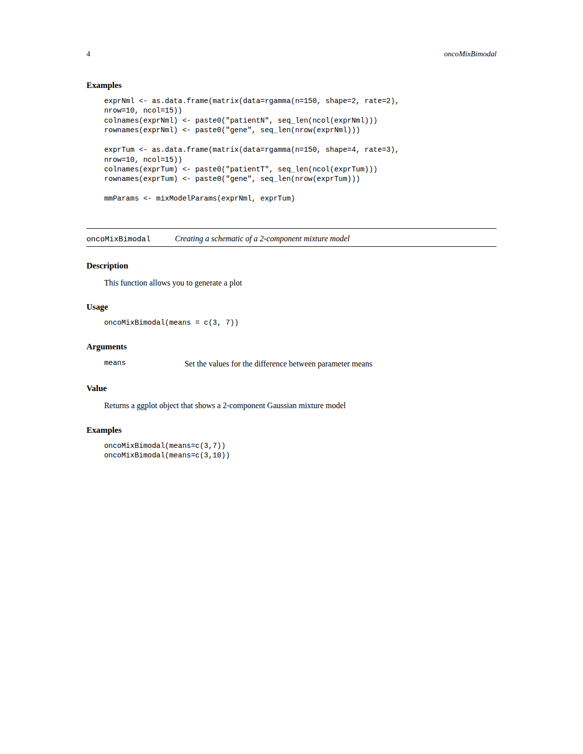4 oncoMixBimodal
Examples
exprNml <- as.data.frame(matrix(data=rgamma(n=150, shape=2, rate=2),
nrow=10, ncol=15))
colnames(exprNml) <- paste0("patientN", seq_len(ncol(exprNml)))
rownames(exprNml) <- paste0("gene", seq_len(nrow(exprNml)))

exprTum <- as.data.frame(matrix(data=rgamma(n=150, shape=4, rate=3),
nrow=10, ncol=15))
colnames(exprTum) <- paste0("patientT", seq_len(ncol(exprTum)))
rownames(exprTum) <- paste0("gene", seq_len(nrow(exprTum)))

mmParams <- mixModelParams(exprNml, exprTum)
oncoMixBimodal Creating a schematic of a 2-component mixture model
Description
This function allows you to generate a plot
Usage
oncoMixBimodal(means = c(3, 7))
Arguments
means
Set the values for the difference between parameter means
Value
Returns a ggplot object that shows a 2-component Gaussian mixture model
Examples
oncoMixBimodal(means=c(3,7))
oncoMixBimodal(means=c(3,10))